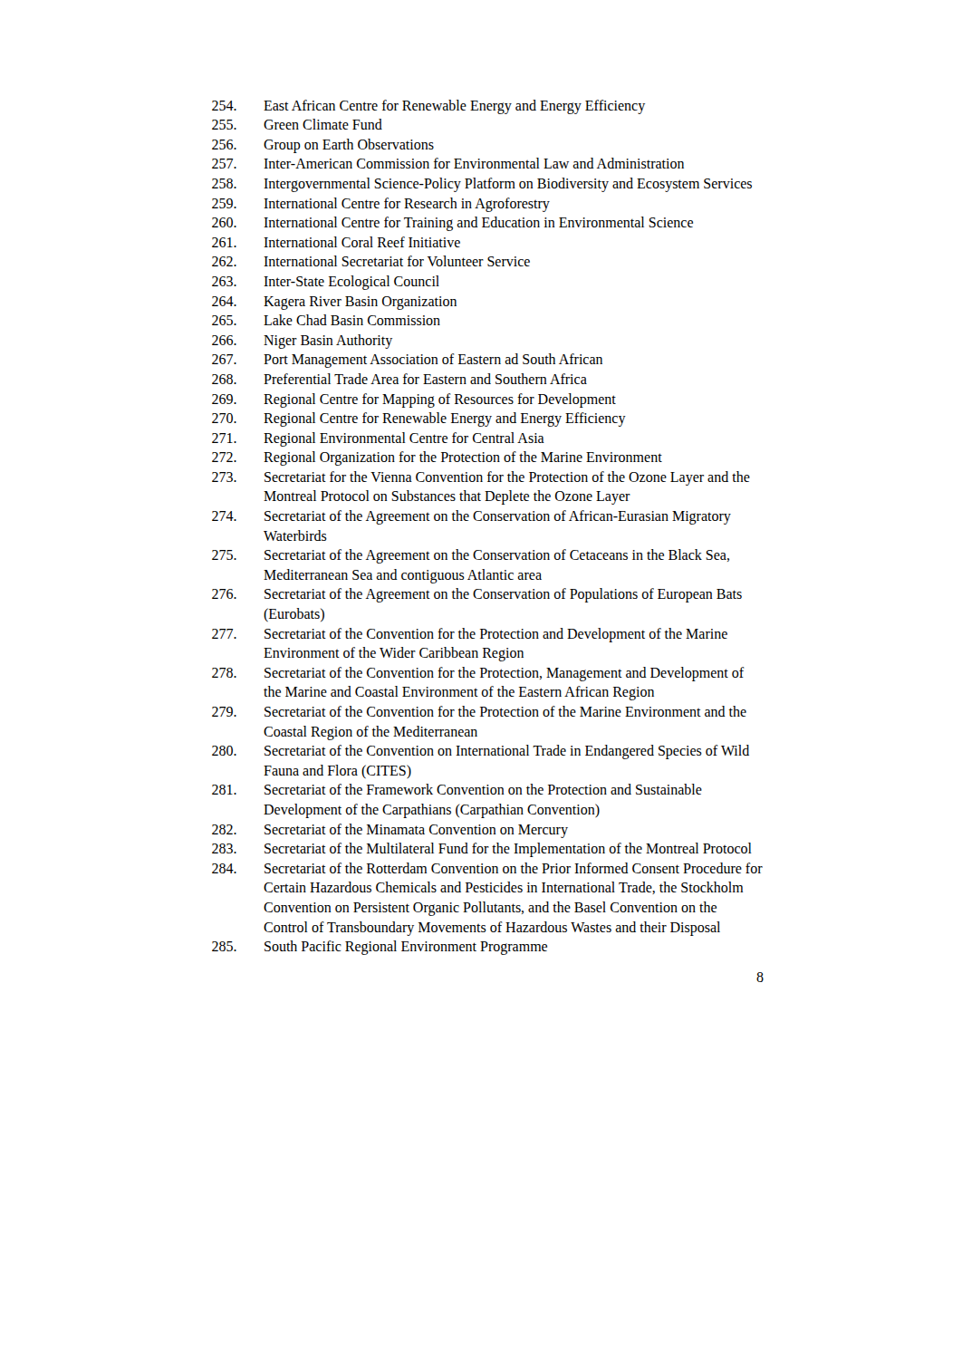254. East African Centre for Renewable Energy and Energy Efficiency
255. Green Climate Fund
256. Group on Earth Observations
257. Inter-American Commission for Environmental Law and Administration
258. Intergovernmental Science-Policy Platform on Biodiversity and Ecosystem Services
259. International Centre for Research in Agroforestry
260. International Centre for Training and Education in Environmental Science
261. International Coral Reef Initiative
262. International Secretariat for Volunteer Service
263. Inter-State Ecological Council
264. Kagera River Basin Organization
265. Lake Chad Basin Commission
266. Niger Basin Authority
267. Port Management Association of Eastern ad South African
268. Preferential Trade Area for Eastern and Southern Africa
269. Regional Centre for Mapping of Resources for Development
270. Regional Centre for Renewable Energy and Energy Efficiency
271. Regional Environmental Centre for Central Asia
272. Regional Organization for the Protection of the Marine Environment
273. Secretariat for the Vienna Convention for the Protection of the Ozone Layer and the Montreal Protocol on Substances that Deplete the Ozone Layer
274. Secretariat of the Agreement on the Conservation of African-Eurasian Migratory Waterbirds
275. Secretariat of the Agreement on the Conservation of Cetaceans in the Black Sea, Mediterranean Sea and contiguous Atlantic area
276. Secretariat of the Agreement on the Conservation of Populations of European Bats (Eurobats)
277. Secretariat of the Convention for the Protection and Development of the Marine Environment of the Wider Caribbean Region
278. Secretariat of the Convention for the Protection, Management and Development of the Marine and Coastal Environment of the Eastern African Region
279. Secretariat of the Convention for the Protection of the Marine Environment and the Coastal Region of the Mediterranean
280. Secretariat of the Convention on International Trade in Endangered Species of Wild Fauna and Flora (CITES)
281. Secretariat of the Framework Convention on the Protection and Sustainable Development of the Carpathians (Carpathian Convention)
282. Secretariat of the Minamata Convention on Mercury
283. Secretariat of the Multilateral Fund for the Implementation of the Montreal Protocol
284. Secretariat of the Rotterdam Convention on the Prior Informed Consent Procedure for Certain Hazardous Chemicals and Pesticides in International Trade, the Stockholm Convention on Persistent Organic Pollutants, and the Basel Convention on the Control of Transboundary Movements of Hazardous Wastes and their Disposal
285. South Pacific Regional Environment Programme
8